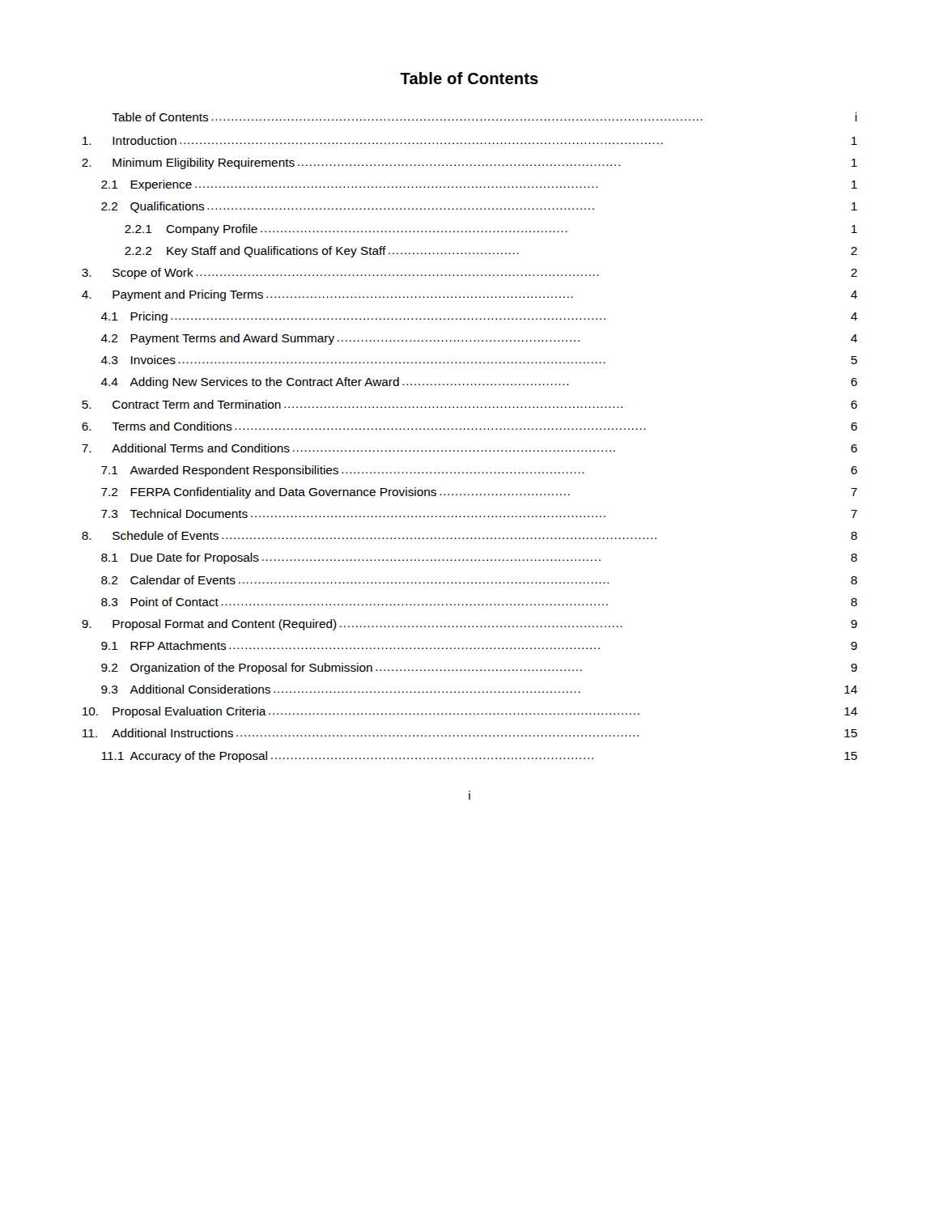Table of Contents
Table of Contents ........................................................................................................................... i
1. Introduction ......................................................................................................................... 1
2. Minimum Eligibility Requirements ................................................................................. 1
2.1 Experience ..................................................................................................... 1
2.2 Qualifications ................................................................................................. 1
2.2.1 Company Profile ............................................................................. 1
2.2.2 Key Staff and Qualifications of Key Staff ................................. 2
3. Scope of Work ..................................................................................................... 2
4. Payment and Pricing Terms ............................................................................. 4
4.1 Pricing ............................................................................................................. 4
4.2 Payment Terms and Award Summary ............................................................. 4
4.3 Invoices ........................................................................................................... 5
4.4 Adding New Services to the Contract After Award .......................................... 6
5. Contract Term and Termination ..................................................................................... 6
6. Terms and Conditions ....................................................................................................... 6
7. Additional Terms and Conditions ................................................................................. 6
7.1 Awarded Respondent Responsibilities ............................................................. 6
7.2 FERPA Confidentiality and Data Governance Provisions ................................. 7
7.3 Technical Documents ......................................................................................... 7
8. Schedule of Events ............................................................................................................. 8
8.1 Due Date for Proposals ..................................................................................... 8
8.2 Calendar of Events ............................................................................................. 8
8.3 Point of Contact ................................................................................................. 8
9. Proposal Format and Content (Required) ....................................................................... 9
9.1 RFP Attachments ............................................................................................. 9
9.2 Organization of the Proposal for Submission .................................................... 9
9.3 Additional Considerations ............................................................................. 14
10. Proposal Evaluation Criteria ............................................................................................. 14
11. Additional Instructions ..................................................................................................... 15
11.1 Accuracy of the Proposal ................................................................................. 15
i